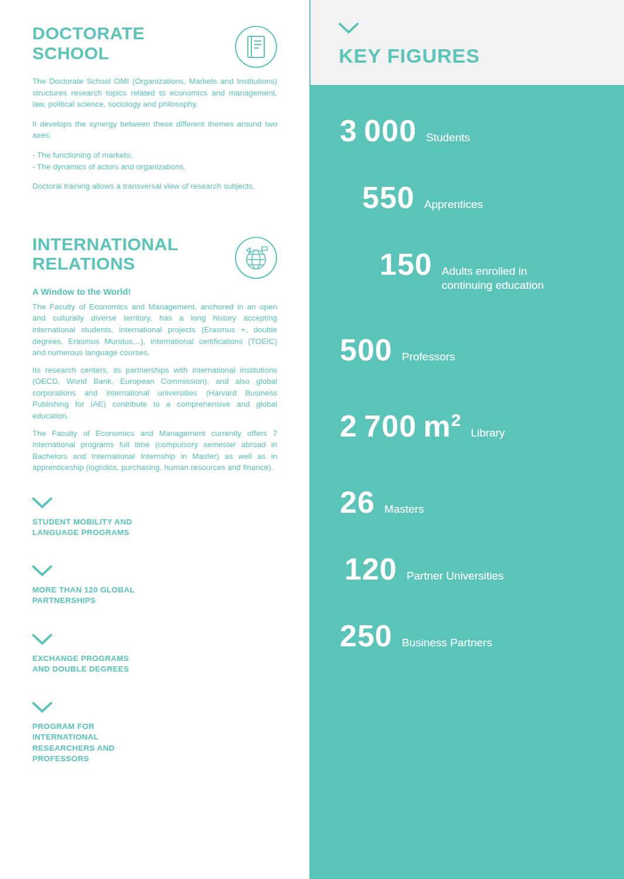Doctorate
School
The Doctorate School OMI (Organizations, Markets and Institutions) structures research topics related to economics and management, law, political science, sociology and philosophy.
It develops the synergy between these different themes around two axes:
- The functioning of markets;
- The dynamics of actors and organizations.
Doctoral training allows a transversal view of research subjects.
International
Relations
A Window to the World!
The Faculty of Economics and Management, anchored in an open and culturally diverse territory, has a long history accepting international students, international projects (Erasmus +, double degrees, Erasmus Mundus…), international certifications (TOEIC) and numerous language courses.
Its research centers, its partnerships with international institutions (OECD, World Bank, European Commission), and also global corporations and international universities (Harvard Business Publishing for IAE) contribute to a comprehensive and global education.
The Faculty of Economics and Management currently offers 7 international programs full time (compulsory semester abroad in Bachelors and International Internship in Master) as well as in apprenticeship (logistics, purchasing, human resources and finance).
Student mobility and language programs
More than 120 global partnerships
Exchange programs and double degrees
Program for international researchers and professors
Key Figures
3 000 Students
550 Apprentices
150 Adults enrolled in
continuing education
500 Professors
2 700 m2 Library
26 Masters
120 Partner Universities
250 Business Partners